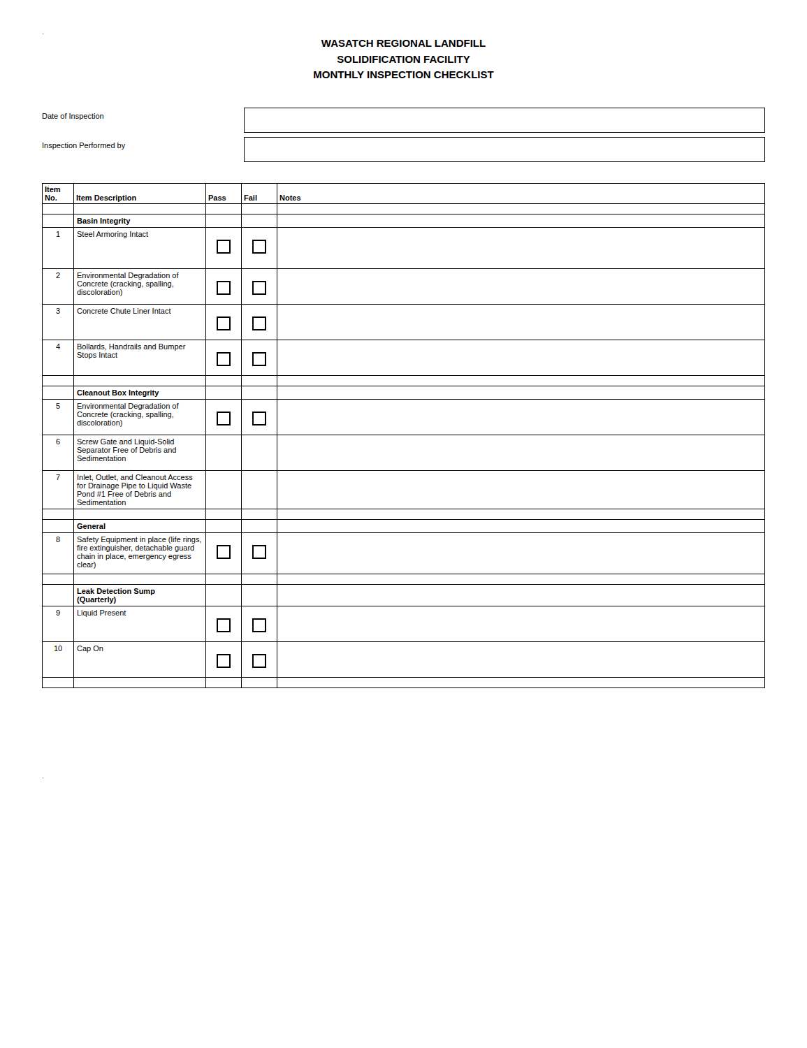.
WASATCH REGIONAL LANDFILL
SOLIDIFICATION FACILITY
MONTHLY INSPECTION CHECKLIST
| Date of Inspection | |
| Inspection Performed by | |
| Item No. | Item Description | Pass | Fail | Notes |
| --- | --- | --- | --- | --- |
| | Basin Integrity | | | |
| 1 | Steel Armoring Intact | | | |
| 2 | Environmental Degradation of Concrete (cracking, spalling, discoloration) | | | |
| 3 | Concrete Chute Liner Intact | | | |
| 4 | Bollards, Handrails and Bumper Stops Intact | | | |
| | Cleanout Box Integrity | | | |
| 5 | Environmental Degradation of Concrete (cracking, spalling, discoloration) | | | |
| 6 | Screw Gate and Liquid-Solid Separator Free of Debris and Sedimentation | | | |
| 7 | Inlet, Outlet, and Cleanout Access for Drainage Pipe to Liquid Waste Pond #1 Free of Debris and Sedimentation | | | |
| | General | | | |
| 8 | Safety Equipment in place (life rings, fire extinguisher, detachable guard chain in place, emergency egress clear) | | | |
| | Leak Detection Sump (Quarterly) | | | |
| 9 | Liquid Present | | | |
| 10 | Cap On | | | |
.